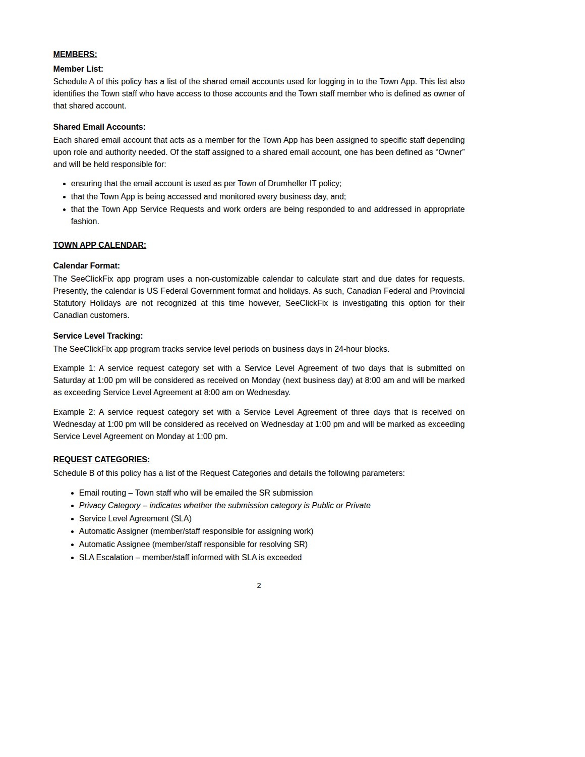MEMBERS:
Member List:
Schedule A of this policy has a list of the shared email accounts used for logging in to the Town App. This list also identifies the Town staff who have access to those accounts and the Town staff member who is defined as owner of that shared account.
Shared Email Accounts:
Each shared email account that acts as a member for the Town App has been assigned to specific staff depending upon role and authority needed. Of the staff assigned to a shared email account, one has been defined as “Owner” and will be held responsible for:
ensuring that the email account is used as per Town of Drumheller IT policy;
that the Town App is being accessed and monitored every business day, and;
that the Town App Service Requests and work orders are being responded to and addressed in appropriate fashion.
TOWN APP CALENDAR:
Calendar Format:
The SeeClickFix app program uses a non-customizable calendar to calculate start and due dates for requests. Presently, the calendar is US Federal Government format and holidays. As such, Canadian Federal and Provincial Statutory Holidays are not recognized at this time however, SeeClickFix is investigating this option for their Canadian customers.
Service Level Tracking:
The SeeClickFix app program tracks service level periods on business days in 24-hour blocks.
Example 1: A service request category set with a Service Level Agreement of two days that is submitted on Saturday at 1:00 pm will be considered as received on Monday (next business day) at 8:00 am and will be marked as exceeding Service Level Agreement at 8:00 am on Wednesday.
Example 2: A service request category set with a Service Level Agreement of three days that is received on Wednesday at 1:00 pm will be considered as received on Wednesday at 1:00 pm and will be marked as exceeding Service Level Agreement on Monday at 1:00 pm.
REQUEST CATEGORIES:
Schedule B of this policy has a list of the Request Categories and details the following parameters:
Email routing – Town staff who will be emailed the SR submission
Privacy Category – indicates whether the submission category is Public or Private
Service Level Agreement (SLA)
Automatic Assigner (member/staff responsible for assigning work)
Automatic Assignee (member/staff responsible for resolving SR)
SLA Escalation – member/staff informed with SLA is exceeded
2